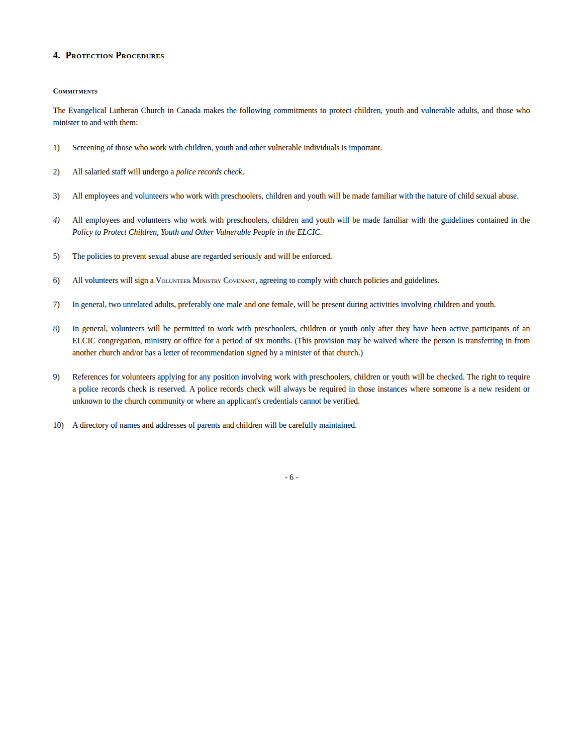4. Protection Procedures
Commitments
The Evangelical Lutheran Church in Canada makes the following commitments to protect children, youth and vulnerable adults, and those who minister to and with them:
Screening of those who work with children, youth and other vulnerable individuals is important.
All salaried staff will undergo a police records check.
All employees and volunteers who work with preschoolers, children and youth will be made familiar with the nature of child sexual abuse.
All employees and volunteers who work with preschoolers, children and youth will be made familiar with the guidelines contained in the Policy to Protect Children, Youth and Other Vulnerable People in the ELCIC.
The policies to prevent sexual abuse are regarded seriously and will be enforced.
All volunteers will sign a Volunteer Ministry Covenant, agreeing to comply with church policies and guidelines.
In general, two unrelated adults, preferably one male and one female, will be present during activities involving children and youth.
In general, volunteers will be permitted to work with preschoolers, children or youth only after they have been active participants of an ELCIC congregation, ministry or office for a period of six months. (This provision may be waived where the person is transferring in from another church and/or has a letter of recommendation signed by a minister of that church.)
References for volunteers applying for any position involving work with preschoolers, children or youth will be checked. The right to require a police records check is reserved. A police records check will always be required in those instances where someone is a new resident or unknown to the church community or where an applicant's credentials cannot be verified.
A directory of names and addresses of parents and children will be carefully maintained.
- 6 -